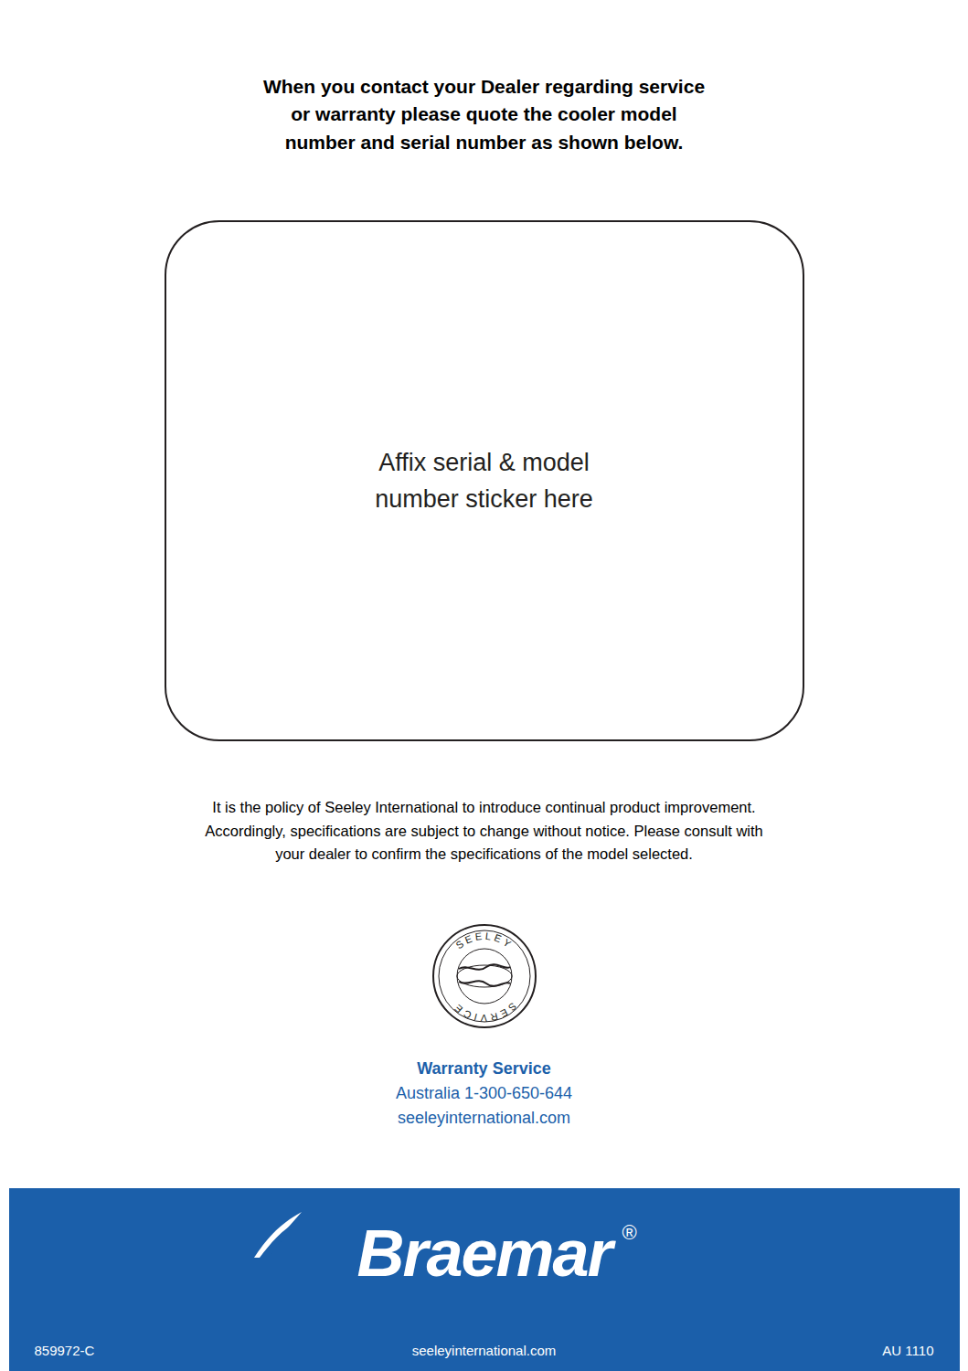When you contact your Dealer regarding service
or warranty please quote the cooler model
number and serial number as shown below.
Affix serial & model
number sticker here
It is the policy of Seeley International to introduce continual product improvement. Accordingly, specifications are subject to change without notice. Please consult with your dealer to confirm the specifications of the model selected.
SEELEY SERVICE
Warranty Service
Australia 1-300-650-644
seeleyinternational.com
Braemar®
859972-C
seeleyinternational.com
AU 1110